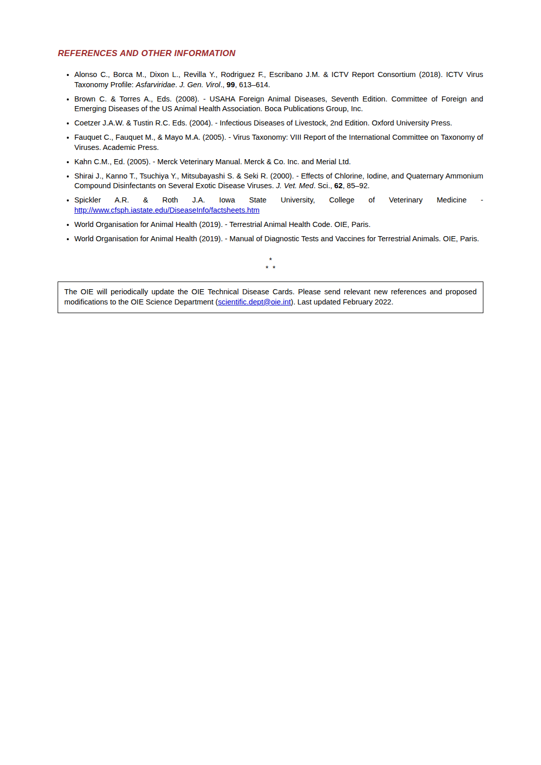REFERENCES AND OTHER INFORMATION
Alonso C., Borca M., Dixon L., Revilla Y., Rodriguez F., Escribano J.M. & ICTV Report Consortium (2018). ICTV Virus Taxonomy Profile: Asfarviridae. J. Gen. Virol., 99, 613–614.
Brown C. & Torres A., Eds. (2008). - USAHA Foreign Animal Diseases, Seventh Edition. Committee of Foreign and Emerging Diseases of the US Animal Health Association. Boca Publications Group, Inc.
Coetzer J.A.W. & Tustin R.C. Eds. (2004). - Infectious Diseases of Livestock, 2nd Edition. Oxford University Press.
Fauquet C., Fauquet M., & Mayo M.A. (2005). - Virus Taxonomy: VIII Report of the International Committee on Taxonomy of Viruses. Academic Press.
Kahn C.M., Ed. (2005). - Merck Veterinary Manual. Merck & Co. Inc. and Merial Ltd.
Shirai J., Kanno T., Tsuchiya Y., Mitsubayashi S. & Seki R. (2000). - Effects of Chlorine, Iodine, and Quaternary Ammonium Compound Disinfectants on Several Exotic Disease Viruses. J. Vet. Med. Sci., 62, 85–92.
Spickler A.R. & Roth J.A. Iowa State University, College of Veterinary Medicine - http://www.cfsph.iastate.edu/DiseaseInfo/factsheets.htm
World Organisation for Animal Health (2019). - Terrestrial Animal Health Code. OIE, Paris.
World Organisation for Animal Health (2019). - Manual of Diagnostic Tests and Vaccines for Terrestrial Animals. OIE, Paris.
* * *
The OIE will periodically update the OIE Technical Disease Cards. Please send relevant new references and proposed modifications to the OIE Science Department (scientific.dept@oie.int). Last updated February 2022.